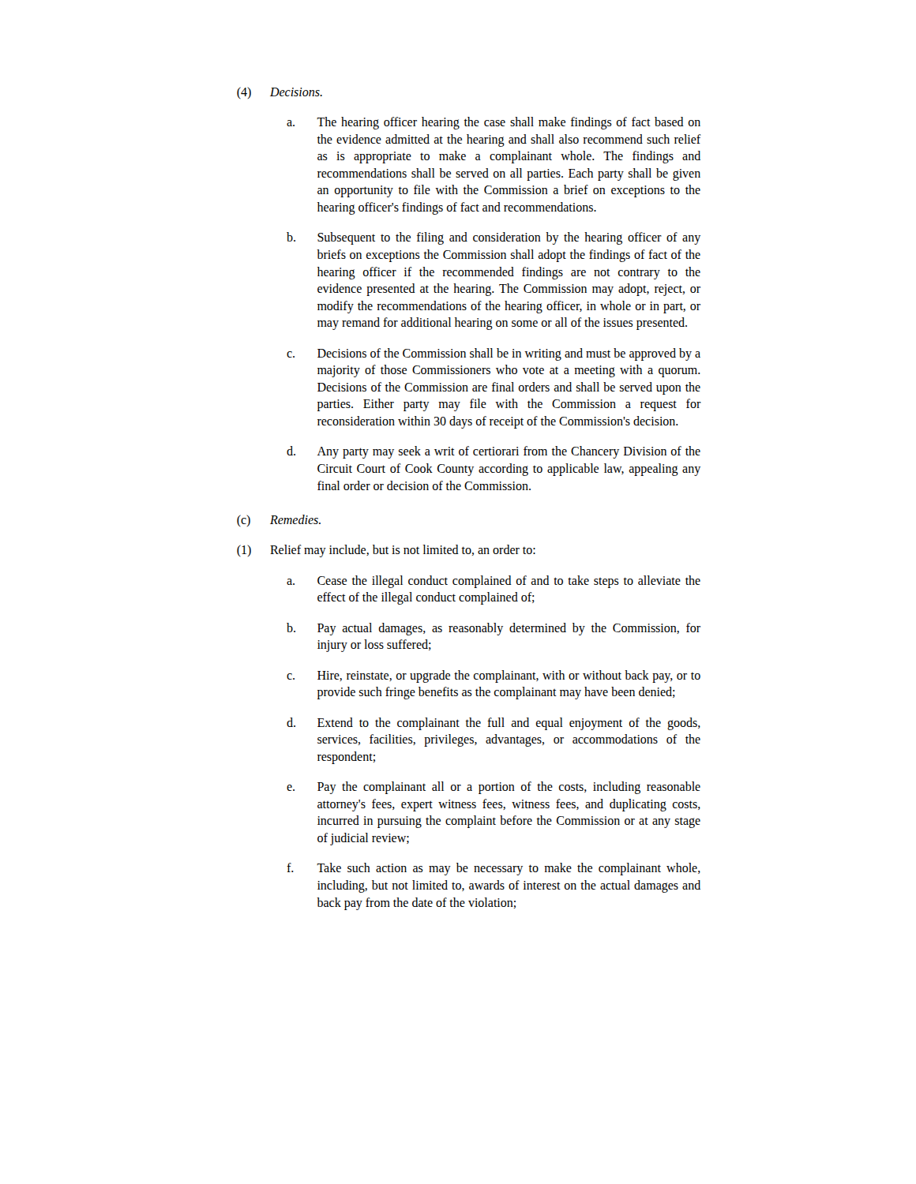(4)
Decisions.
a.
The hearing officer hearing the case shall make findings of fact based on the evidence admitted at the hearing and shall also recommend such relief as is appropriate to make a complainant whole. The findings and recommendations shall be served on all parties. Each party shall be given an opportunity to file with the Commission a brief on exceptions to the hearing officer's findings of fact and recommendations.
b.
Subsequent to the filing and consideration by the hearing officer of any briefs on exceptions the Commission shall adopt the findings of fact of the hearing officer if the recommended findings are not contrary to the evidence presented at the hearing. The Commission may adopt, reject, or modify the recommendations of the hearing officer, in whole or in part, or may remand for additional hearing on some or all of the issues presented.
c.
Decisions of the Commission shall be in writing and must be approved by a majority of those Commissioners who vote at a meeting with a quorum. Decisions of the Commission are final orders and shall be served upon the parties. Either party may file with the Commission a request for reconsideration within 30 days of receipt of the Commission's decision.
d.
Any party may seek a writ of certiorari from the Chancery Division of the Circuit Court of Cook County according to applicable law, appealing any final order or decision of the Commission.
(c)
Remedies.
(1)
Relief may include, but is not limited to, an order to:
a.
Cease the illegal conduct complained of and to take steps to alleviate the effect of the illegal conduct complained of;
b.
Pay actual damages, as reasonably determined by the Commission, for injury or loss suffered;
c.
Hire, reinstate, or upgrade the complainant, with or without back pay, or to provide such fringe benefits as the complainant may have been denied;
d.
Extend to the complainant the full and equal enjoyment of the goods, services, facilities, privileges, advantages, or accommodations of the respondent;
e.
Pay the complainant all or a portion of the costs, including reasonable attorney's fees, expert witness fees, witness fees, and duplicating costs, incurred in pursuing the complaint before the Commission or at any stage of judicial review;
f.
Take such action as may be necessary to make the complainant whole, including, but not limited to, awards of interest on the actual damages and back pay from the date of the violation;